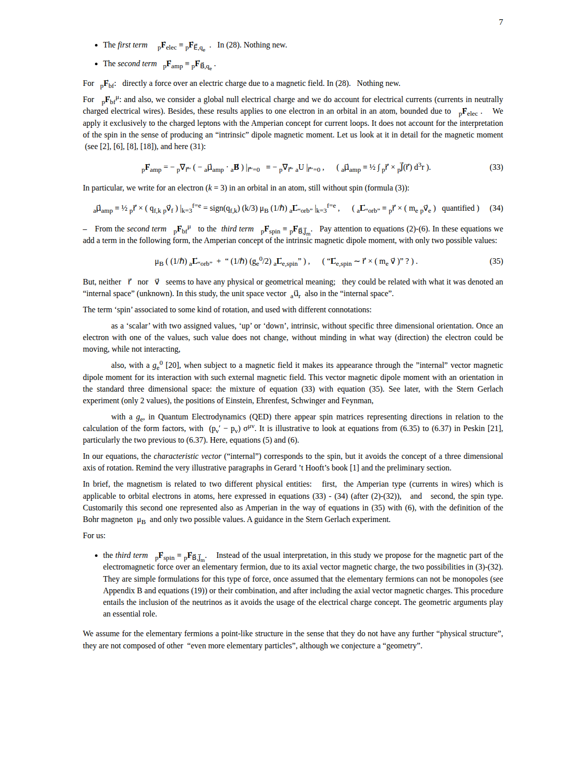7
The first term pF⃗elec ≡ pF⃗E⃗,qe . In (28). Nothing new.
The second term pF⃗amp ≡ pF⃗B⃗,qe .
For pF⃗bf: directly a force over an electric charge due to a magnetic field. In (28). Nothing new.
For pF⃗bfμ: and also, we consider a global null electrical charge and we do account for electrical currents (currents in neutrally charged electrical wires). Besides, these results applies to one electron in an orbital in an atom, bounded due to pF⃗elec . We apply it exclusively to the charged leptons with the Amperian concept for current loops. It does not account for the interpretation of the spin in the sense of producing an “intrinsic” dipole magnetic moment. Let us look at it in detail for the magnetic moment (see [2], [6], [8], [18]), and here (31):
(33) pF⃗amp = − p∇r⃗″ ( − aμ⃗amp · aB⃗ ) |r⃗″=0 ≡ − p∇r⃗″ aU |r⃗″=0 , ( aμ⃗amp ≡ ½ ∫ pr⃗ × pJ⃗(r⃗) d3r ).
In particular, we write for an electron (k = 3) in an orbital in an atom, still without spin (formula (3)):
(34) aμ⃗amp ≡ ½ pr⃗ × ( qf,k pv⃗f ) |k=3f=e = sign(qf,k) (k/3) μB (1/ℏ) aL⃗“orb” |k=3f=e , ( aL⃗“orb” ≡ pr⃗ × ( me pv⃗e ) quantified )
– From the second term pF⃗bfμ to the third term pF⃗spin ≡ pF⃗B⃗,J⃗m. Pay attention to equations (2)-(6). In these equations we add a term in the following form, the Amperian concept of the intrinsic magnetic dipole moment, with only two possible values:
(35) μB ( (1/ℏ) aL⃗“orb” + “ (1/ℏ) (ge0/2) aL⃗e,spin” ) , ( “L⃗e,spin ∼ r⃗ × ( me v⃗ )” ? ) .
But, neither r⃗ nor v⃗ seems to have any physical or geometrical meaning; they could be related with what it was denoted an “internal space” (unknown). In this study, the unit space vector au⃗r also in the “internal space”.
The term ‘spin’ associated to some kind of rotation, and used with different connotations:
as a ‘scalar’ with two assigned values, ‘up’ or ‘down’, intrinsic, without specific three dimensional orientation. Once an electron with one of the values, such value does not change, without minding in what way (direction) the electron could be moving, while not interacting,
also, with a ge0 [20], when subject to a magnetic field it makes its appearance through the ”internal” vector magnetic dipole moment for its interaction with such external magnetic field. This vector magnetic dipole moment with an orientation in the standard three dimensional space: the mixture of equation (33) with equation (35). See later, with the Stern Gerlach experiment (only 2 values), the positions of Einstein, Ehrenfest, Schwinger and Feynman,
with a ge, in Quantum Electrodynamics (QED) there appear spin matrices representing directions in relation to the calculation of the form factors, with (pν′ − pν) σμν. It is illustrative to look at equations from (6.35) to (6.37) in Peskin [21], particularly the two previous to (6.37). Here, equations (5) and (6).
In our equations, the characteristic vector (“internal”) corresponds to the spin, but it avoids the concept of a three dimensional axis of rotation. Remind the very illustrative paragraphs in Gerard ’t Hooft’s book [1] and the preliminary section.
In brief, the magnetism is related to two different physical entities: first, the Amperian type (currents in wires) which is applicable to orbital electrons in atoms, here expressed in equations (33) - (34) (after (2)-(32)), and second, the spin type. Customarily this second one represented also as Amperian in the way of equations in (35) with (6), with the definition of the Bohr magneton μB and only two possible values. A guidance in the Stern Gerlach experiment.
For us:
the third term pF⃗spin ≡ pF⃗B⃗,J⃗m. Instead of the usual interpretation, in this study we propose for the magnetic part of the electromagnetic force over an elementary fermion, due to its axial vector magnetic charge, the two possibilities in (3)-(32). They are simple formulations for this type of force, once assumed that the elementary fermions can not be monopoles (see Appendix B and equations (19)) or their combination, and after including the axial vector magnetic charges. This procedure entails the inclusion of the neutrinos as it avoids the usage of the electrical charge concept. The geometric arguments play an essential role.
We assume for the elementary fermions a point-like structure in the sense that they do not have any further “physical structure”, they are not composed of other “even more elementary particles”, although we conjecture a “geometry”.